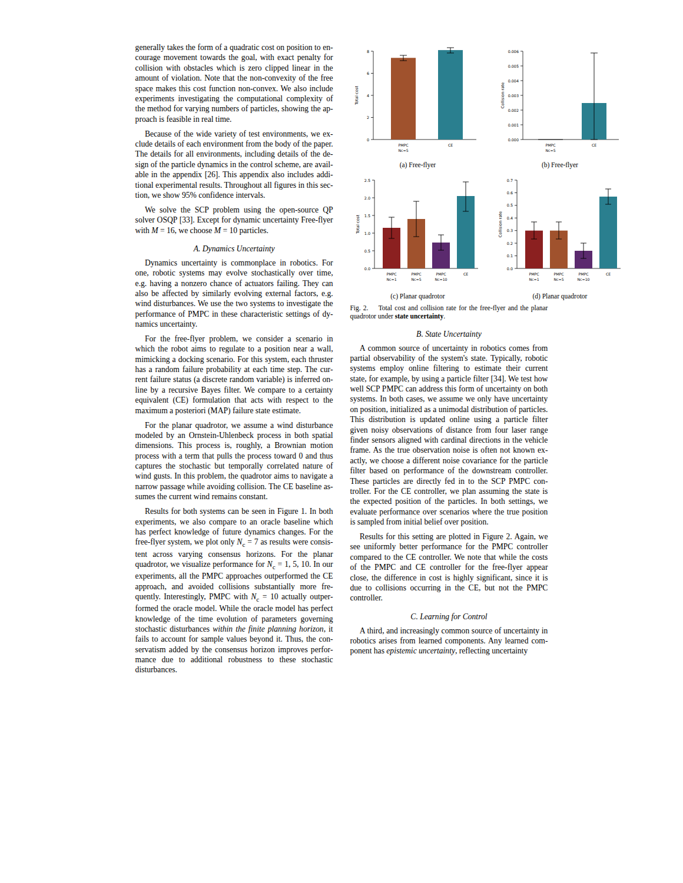generally takes the form of a quadratic cost on position to encourage movement towards the goal, with exact penalty for collision with obstacles which is zero clipped linear in the amount of violation. Note that the non-convexity of the free space makes this cost function non-convex. We also include experiments investigating the computational complexity of the method for varying numbers of particles, showing the approach is feasible in real time.
Because of the wide variety of test environments, we exclude details of each environment from the body of the paper. The details for all environments, including details of the design of the particle dynamics in the control scheme, are available in the appendix [26]. This appendix also includes additional experimental results. Throughout all figures in this section, we show 95% confidence intervals.
We solve the SCP problem using the open-source QP solver OSQP [33]. Except for dynamic uncertainty Free-flyer with M = 16, we choose M = 10 particles.
A. Dynamics Uncertainty
Dynamics uncertainty is commonplace in robotics. For one, robotic systems may evolve stochastically over time, e.g. having a nonzero chance of actuators failing. They can also be affected by similarly evolving external factors, e.g. wind disturbances. We use the two systems to investigate the performance of PMPC in these characteristic settings of dynamics uncertainty.
For the free-flyer problem, we consider a scenario in which the robot aims to regulate to a position near a wall, mimicking a docking scenario. For this system, each thruster has a random failure probability at each time step. The current failure status (a discrete random variable) is inferred online by a recursive Bayes filter. We compare to a certainty equivalent (CE) formulation that acts with respect to the maximum a posteriori (MAP) failure state estimate.
For the planar quadrotor, we assume a wind disturbance modeled by an Ornstein-Uhlenbeck process in both spatial dimensions. This process is, roughly, a Brownian motion process with a term that pulls the process toward 0 and thus captures the stochastic but temporally correlated nature of wind gusts. In this problem, the quadrotor aims to navigate a narrow passage while avoiding collision. The CE baseline assumes the current wind remains constant.
Results for both systems can be seen in Figure 1. In both experiments, we also compare to an oracle baseline which has perfect knowledge of future dynamics changes. For the free-flyer system, we plot only Nc = 7 as results were consistent across varying consensus horizons. For the planar quadrotor, we visualize performance for Nc = 1, 5, 10. In our experiments, all the PMPC approaches outperformed the CE approach, and avoided collisions substantially more frequently. Interestingly, PMPC with Nc = 10 actually outperformed the oracle model. While the oracle model has perfect knowledge of the time evolution of parameters governing stochastic disturbances within the finite planning horizon, it fails to account for sample values beyond it. Thus, the conservatism added by the consensus horizon improves performance due to additional robustness to these stochastic disturbances.
0 2 4 6 8 Total cost PMPC Nc=5 CE
(a) Free-flyer
0.000 0.001 0.002 0.003 0.004 0.005 0.006 Collision rate PMPC Nc=5 CE
(b) Free-flyer
0.0 0.5 1.0 1.5 2.0 2.5 Total cost PMPC Nc=1 PMPC Nc=5 PMPC Nc=10 CE
(c) Planar quadrotor
0.0 0.1 0.2 0.3 0.4 0.5 0.6 0.7 Collision rate PMPC Nc=1 PMPC Nc=5 PMPC Nc=10 CE
(d) Planar quadrotor
Fig. 2. Total cost and collision rate for the free-flyer and the planar quadrotor under state uncertainty.
B. State Uncertainty
A common source of uncertainty in robotics comes from partial observability of the system's state. Typically, robotic systems employ online filtering to estimate their current state, for example, by using a particle filter [34]. We test how well SCP PMPC can address this form of uncertainty on both systems. In both cases, we assume we only have uncertainty on position, initialized as a unimodal distribution of particles. This distribution is updated online using a particle filter given noisy observations of distance from four laser range finder sensors aligned with cardinal directions in the vehicle frame. As the true observation noise is often not known exactly, we choose a different noise covariance for the particle filter based on performance of the downstream controller. These particles are directly fed in to the SCP PMPC controller. For the CE controller, we plan assuming the state is the expected position of the particles. In both settings, we evaluate performance over scenarios where the true position is sampled from initial belief over position.
Results for this setting are plotted in Figure 2. Again, we see uniformly better performance for the PMPC controller compared to the CE controller. We note that while the costs of the PMPC and CE controller for the free-flyer appear close, the difference in cost is highly significant, since it is due to collisions occurring in the CE, but not the PMPC controller.
C. Learning for Control
A third, and increasingly common source of uncertainty in robotics arises from learned components. Any learned component has epistemic uncertainty, reflecting uncertainty